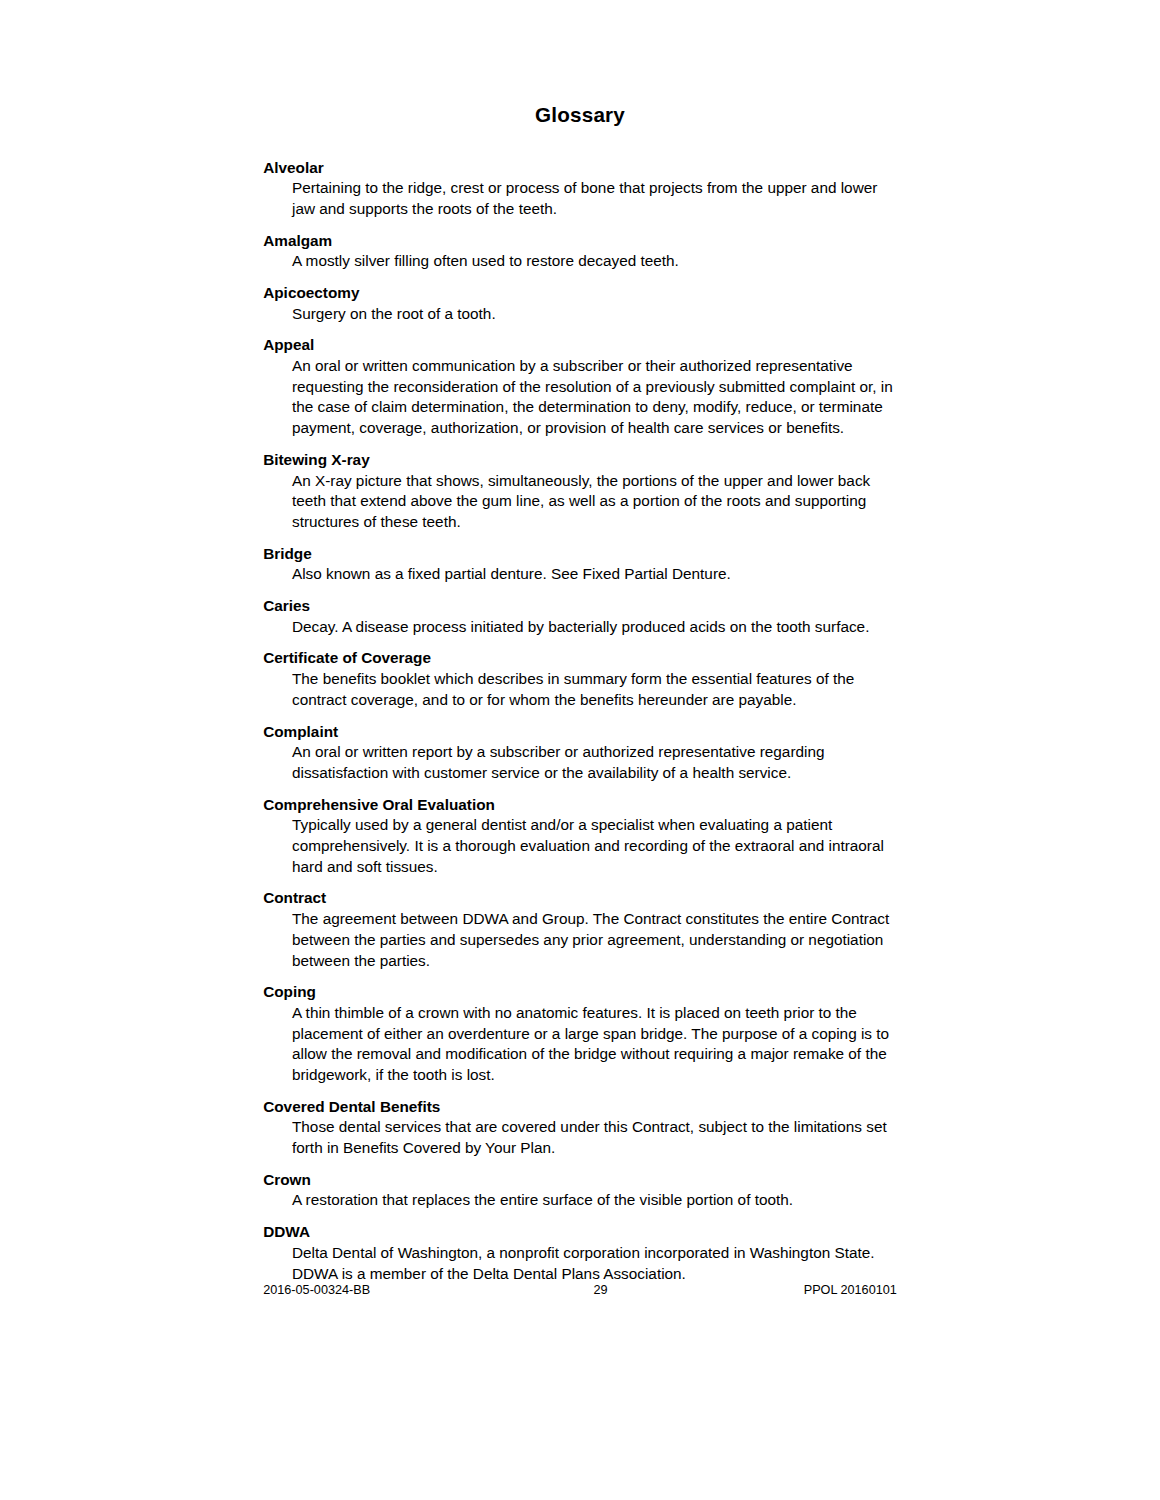Glossary
Alveolar
Pertaining to the ridge, crest or process of bone that projects from the upper and lower jaw and supports the roots of the teeth.
Amalgam
A mostly silver filling often used to restore decayed teeth.
Apicoectomy
Surgery on the root of a tooth.
Appeal
An oral or written communication by a subscriber or their authorized representative requesting the reconsideration of the resolution of a previously submitted complaint or, in the case of claim determination, the determination to deny, modify, reduce, or terminate payment, coverage, authorization, or provision of health care services or benefits.
Bitewing X-ray
An X-ray picture that shows, simultaneously, the portions of the upper and lower back teeth that extend above the gum line, as well as a portion of the roots and supporting structures of these teeth.
Bridge
Also known as a fixed partial denture. See Fixed Partial Denture.
Caries
Decay. A disease process initiated by bacterially produced acids on the tooth surface.
Certificate of Coverage
The benefits booklet which describes in summary form the essential features of the contract coverage, and to or for whom the benefits hereunder are payable.
Complaint
An oral or written report by a subscriber or authorized representative regarding dissatisfaction with customer service or the availability of a health service.
Comprehensive Oral Evaluation
Typically used by a general dentist and/or a specialist when evaluating a patient comprehensively. It is a thorough evaluation and recording of the extraoral and intraoral hard and soft tissues.
Contract
The agreement between DDWA and Group. The Contract constitutes the entire Contract between the parties and supersedes any prior agreement, understanding or negotiation between the parties.
Coping
A thin thimble of a crown with no anatomic features. It is placed on teeth prior to the placement of either an overdenture or a large span bridge. The purpose of a coping is to allow the removal and modification of the bridge without requiring a major remake of the bridgework, if the tooth is lost.
Covered Dental Benefits
Those dental services that are covered under this Contract, subject to the limitations set forth in Benefits Covered by Your Plan.
Crown
A restoration that replaces the entire surface of the visible portion of tooth.
DDWA
Delta Dental of Washington, a nonprofit corporation incorporated in Washington State. DDWA is a member of the Delta Dental Plans Association.
| 2016-05-00324-BB | 29 | PPOL 20160101 |